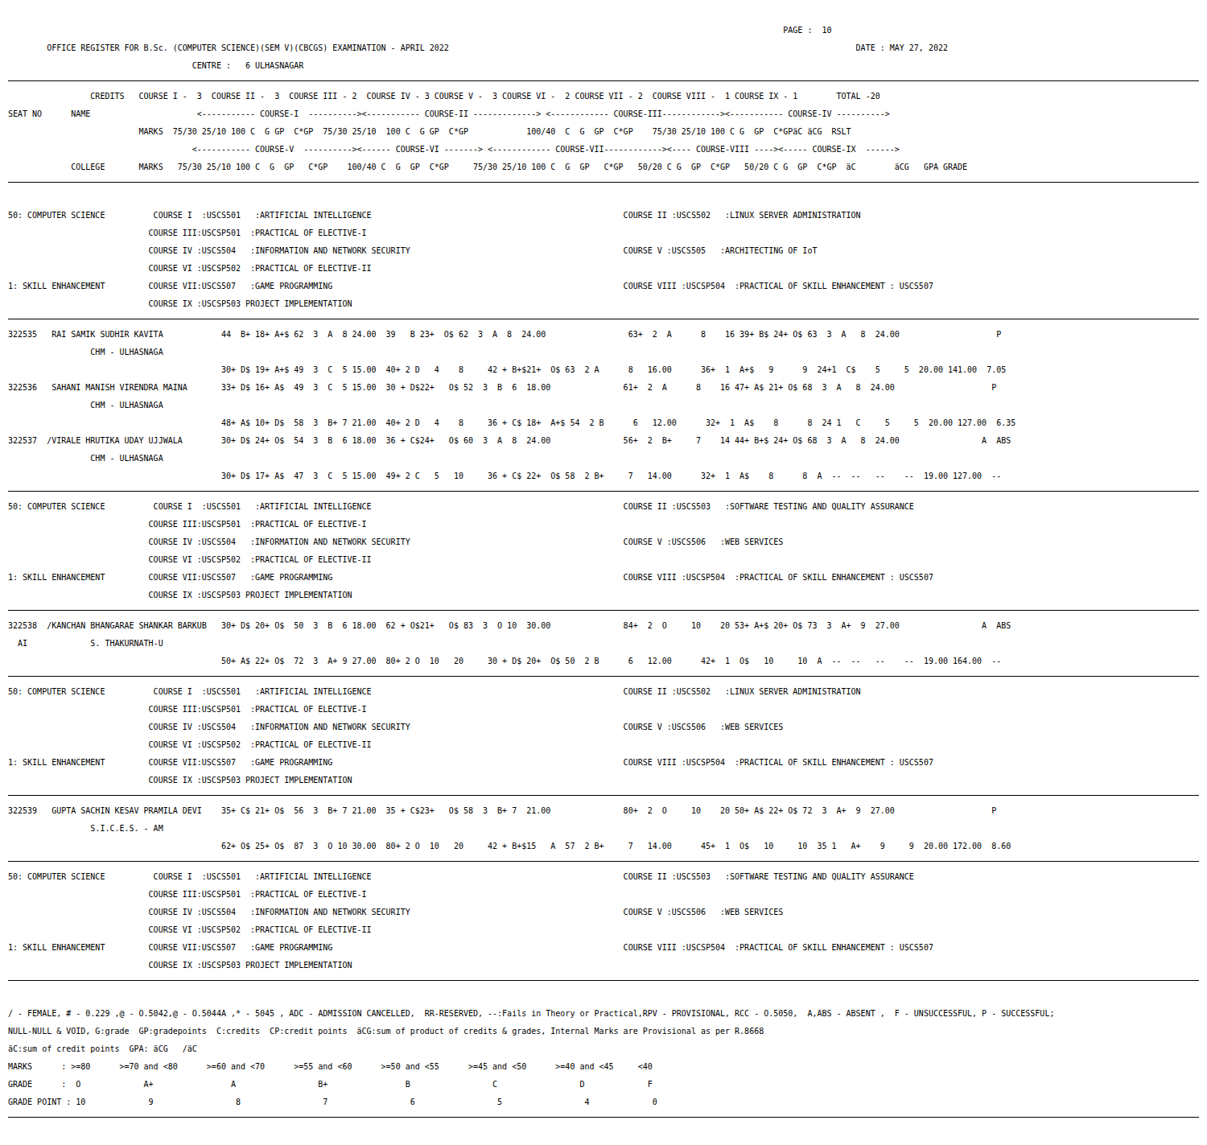PAGE : 10 OFFICE REGISTER FOR B.Sc. (COMPUTER SCIENCE)(SEM V)(CBCGS) EXAMINATION - APRIL 2022 DATE : MAY 27, 2022 CENTRE : 6 ULHASNAGAR
CREDITS COURSE I - 3 COURSE II - 3 COURSE III - 2 COURSE IV - 3 COURSE V - 3 COURSE VI - 2 COURSE VII - 2 COURSE VIII - 1 COURSE IX - 1 TOTAL -20 SEAT NO NAME <----------- COURSE-I ----------><----------- COURSE-II -------------> <------------ COURSE-III------------><----------- COURSE-IV ----------> MARKS 75/30 25/10 100 C G GP C*GP 75/30 25/10 100 C G GP C*GP 100/40 C G GP C*GP 75/30 25/10 100 C G GP C*GPäC äCG RSLT <----------- COURSE-V ----------><------ COURSE-VI -------> <------------ COURSE-VII------------><---- COURSE-VIII ----><----- COURSE-IX ------> COLLEGE MARKS 75/30 25/10 100 C G GP C*GP 100/40 C G GP C*GP 75/30 25/10 100 C G GP C*GP 50/20 C G GP C*GP 50/20 C G GP C*GP äC äCG GPA GRADE
50: COMPUTER SCIENCE COURSE I :USCS501 :ARTIFICIAL INTELLIGENCE COURSE II :USCS502 :LINUX SERVER ADMINISTRATION COURSE III:USCSP501 :PRACTICAL OF ELECTIVE-I COURSE IV :USCS504 :INFORMATION AND NETWORK SECURITY COURSE V :USCS505 :ARCHITECTING OF IoT COURSE VI :USCSP502 :PRACTICAL OF ELECTIVE-II 1: SKILL ENHANCEMENT COURSE VII:USCS507 :GAME PROGRAMMING COURSE VIII :USCSP504 :PRACTICAL OF SKILL ENHANCEMENT : USCS507 COURSE IX :USCSP503 PROJECT IMPLEMENTATION
322535 RAI SAMIK SUDHIR KAVITA 44 B+ 18+ A+$ 62 3 A 8 24.00 39 B 23+ O$ 62 3 A 8 24.00 63+ 2 A 8 16 39+ B$ 24+ O$ 63 3 A 8 24.00 P CHM - ULHASNAGA 30+ D$ 19+ A+$ 49 3 C 5 15.00 40+ 2 D 4 8 42 + B+$21+ O$ 63 2 A 8 16.00 36+ 1 A+$ 9 9 24+1 C$ 5 5 20.00 141.00 7.05 322536 SAHANI MANISH VIRENDRA MAINA 33+ D$ 16+ A$ 49 3 C 5 15.00 30 + D$22+ O$ 52 3 B 6 18.00 61+ 2 A 8 16 47+ A$ 21+ O$ 68 3 A 8 24.00 P CHM - ULHASNAGA 48+ A$ 10+ D$ 58 3 B+ 7 21.00 40+ 2 D 4 8 36 + C$ 18+ A+$ 54 2 B 6 12.00 32+ 1 A$ 8 8 24 1 C 5 5 20.00 127.00 6.35 322537 /VIRALE HRUTIKA UDAY UJJWALA 30+ D$ 24+ O$ 54 3 B 6 18.00 36 + C$24+ O$ 60 3 A 8 24.00 56+ 2 B+ 7 14 44+ B+$ 24+ O$ 68 3 A 8 24.00 A ABS CHM - ULHASNAGA 30+ D$ 17+ A$ 47 3 C 5 15.00 49+ 2 C 5 10 36 + C$ 22+ O$ 58 2 B+ 7 14.00 32+ 1 A$ 8 8 A -- -- -- -- 19.00 127.00 --
50: COMPUTER SCIENCE COURSE I :USCS501 :ARTIFICIAL INTELLIGENCE COURSE II :USCS503 :SOFTWARE TESTING AND QUALITY ASSURANCE COURSE III:USCSP501 :PRACTICAL OF ELECTIVE-I COURSE IV :USCS504 :INFORMATION AND NETWORK SECURITY COURSE V :USCS506 :WEB SERVICES COURSE VI :USCSP502 :PRACTICAL OF ELECTIVE-II 1: SKILL ENHANCEMENT COURSE VII:USCS507 :GAME PROGRAMMING COURSE VIII :USCSP504 :PRACTICAL OF SKILL ENHANCEMENT : USCS507 COURSE IX :USCSP503 PROJECT IMPLEMENTATION
322538 /KANCHAN BHANGARAE SHANKAR BARKUB 30+ D$ 20+ O$ 50 3 B 6 18.00 62 + O$21+ O$ 83 3 O 10 30.00 84+ 2 O 10 20 53+ A+$ 20+ O$ 73 3 A+ 9 27.00 A ABS AI S. THAKURNATH-U 50+ A$ 22+ O$ 72 3 A+ 9 27.00 80+ 2 O 10 20 30 + D$ 20+ O$ 50 2 B 6 12.00 42+ 1 O$ 10 10 A -- -- -- -- 19.00 164.00 --
50: COMPUTER SCIENCE COURSE I :USCS501 :ARTIFICIAL INTELLIGENCE COURSE II :USCS502 :LINUX SERVER ADMINISTRATION COURSE III:USCSP501 :PRACTICAL OF ELECTIVE-I COURSE IV :USCS504 :INFORMATION AND NETWORK SECURITY COURSE V :USCS506 :WEB SERVICES COURSE VI :USCSP502 :PRACTICAL OF ELECTIVE-II 1: SKILL ENHANCEMENT COURSE VII:USCS507 :GAME PROGRAMMING COURSE VIII :USCSP504 :PRACTICAL OF SKILL ENHANCEMENT : USCS507 COURSE IX :USCSP503 PROJECT IMPLEMENTATION
322539 GUPTA SACHIN KESAV PRAMILA DEVI 35+ C$ 21+ O$ 56 3 B+ 7 21.00 35 + C$23+ O$ 58 3 B+ 7 21.00 80+ 2 O 10 20 50+ A$ 22+ O$ 72 3 A+ 9 27.00 P S.I.C.E.S. - AM 62+ O$ 25+ O$ 87 3 O 10 30.00 80+ 2 O 10 20 42 + B+$15 A 57 2 B+ 7 14.00 45+ 1 O$ 10 10 35 1 A+ 9 9 20.00 172.00 8.60
50: COMPUTER SCIENCE COURSE I :USCS501 :ARTIFICIAL INTELLIGENCE COURSE II :USCS503 :SOFTWARE TESTING AND QUALITY ASSURANCE COURSE III:USCSP501 :PRACTICAL OF ELECTIVE-I COURSE IV :USCS504 :INFORMATION AND NETWORK SECURITY COURSE V :USCS506 :WEB SERVICES COURSE VI :USCSP502 :PRACTICAL OF ELECTIVE-II 1: SKILL ENHANCEMENT COURSE VII:USCS507 :GAME PROGRAMMING COURSE VIII :USCSP504 :PRACTICAL OF SKILL ENHANCEMENT : USCS507 COURSE IX :USCSP503 PROJECT IMPLEMENTATION
/ - FEMALE, # - 0.229 ,@ - O.5042,@ - O.5044A ,* - 5045 , ADC - ADMISSION CANCELLED, RR-RESERVED, --:Fails in Theory or Practical,RPV - PROVISIONAL, RCC - O.5050, A,ABS - ABSENT , F - UNSUCCESSFUL, P - SUCCESSFUL; NULL-NULL & VOID, G:grade GP:gradepoints C:credits CP:credit points äCG:sum of product of credits & grades, Internal Marks are Provisional as per R.8668 äC:sum of credit points GPA: äCG /äC MARKS : >=80 >=70 and <80 >=60 and <70 >=55 and <60 >=50 and <55 >=45 and <50 >=40 and <45 <40 GRADE : O A+ A B+ B C D F GRADE POINT : 10 9 8 7 6 5 4 0